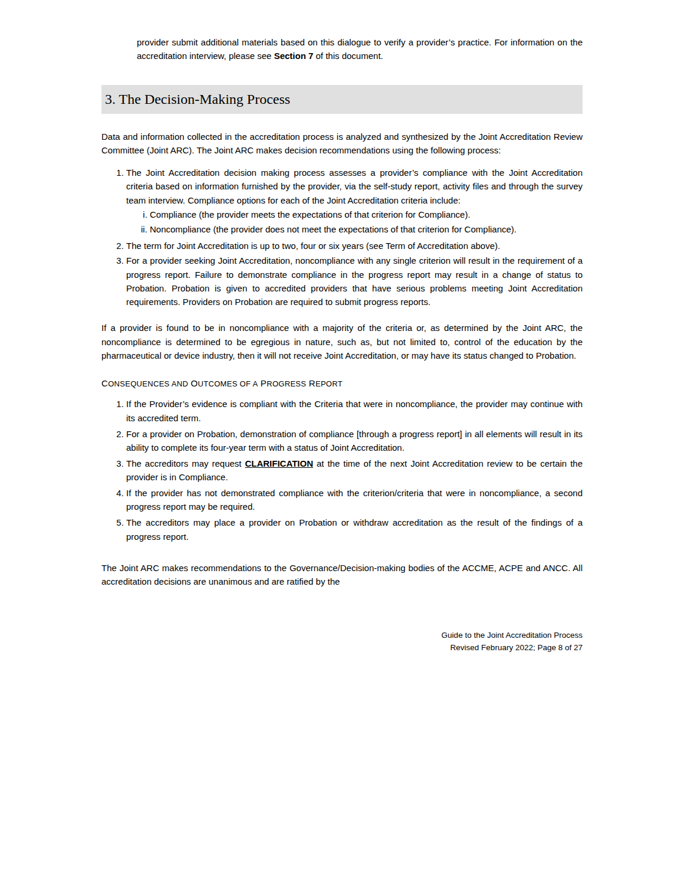provider submit additional materials based on this dialogue to verify a provider’s practice. For information on the accreditation interview, please see Section 7 of this document.
3. The Decision-Making Process
Data and information collected in the accreditation process is analyzed and synthesized by the Joint Accreditation Review Committee (Joint ARC). The Joint ARC makes decision recommendations using the following process:
The Joint Accreditation decision making process assesses a provider’s compliance with the Joint Accreditation criteria based on information furnished by the provider, via the self-study report, activity files and through the survey team interview. Compliance options for each of the Joint Accreditation criteria include:
Compliance (the provider meets the expectations of that criterion for Compliance).
Noncompliance (the provider does not meet the expectations of that criterion for Compliance).
The term for Joint Accreditation is up to two, four or six years (see Term of Accreditation above).
For a provider seeking Joint Accreditation, noncompliance with any single criterion will result in the requirement of a progress report. Failure to demonstrate compliance in the progress report may result in a change of status to Probation. Probation is given to accredited providers that have serious problems meeting Joint Accreditation requirements. Providers on Probation are required to submit progress reports.
If a provider is found to be in noncompliance with a majority of the criteria or, as determined by the Joint ARC, the noncompliance is determined to be egregious in nature, such as, but not limited to, control of the education by the pharmaceutical or device industry, then it will not receive Joint Accreditation, or may have its status changed to Probation.
CONSEQUENCES AND OUTCOMES OF A PROGRESS REPORT
If the Provider’s evidence is compliant with the Criteria that were in noncompliance, the provider may continue with its accredited term.
For a provider on Probation, demonstration of compliance [through a progress report] in all elements will result in its ability to complete its four-year term with a status of Joint Accreditation.
The accreditors may request CLARIFICATION at the time of the next Joint Accreditation review to be certain the provider is in Compliance.
If the provider has not demonstrated compliance with the criterion/criteria that were in noncompliance, a second progress report may be required.
The accreditors may place a provider on Probation or withdraw accreditation as the result of the findings of a progress report.
The Joint ARC makes recommendations to the Governance/Decision-making bodies of the ACCME, ACPE and ANCC. All accreditation decisions are unanimous and are ratified by the
Guide to the Joint Accreditation Process
Revised February 2022; Page 8 of 27